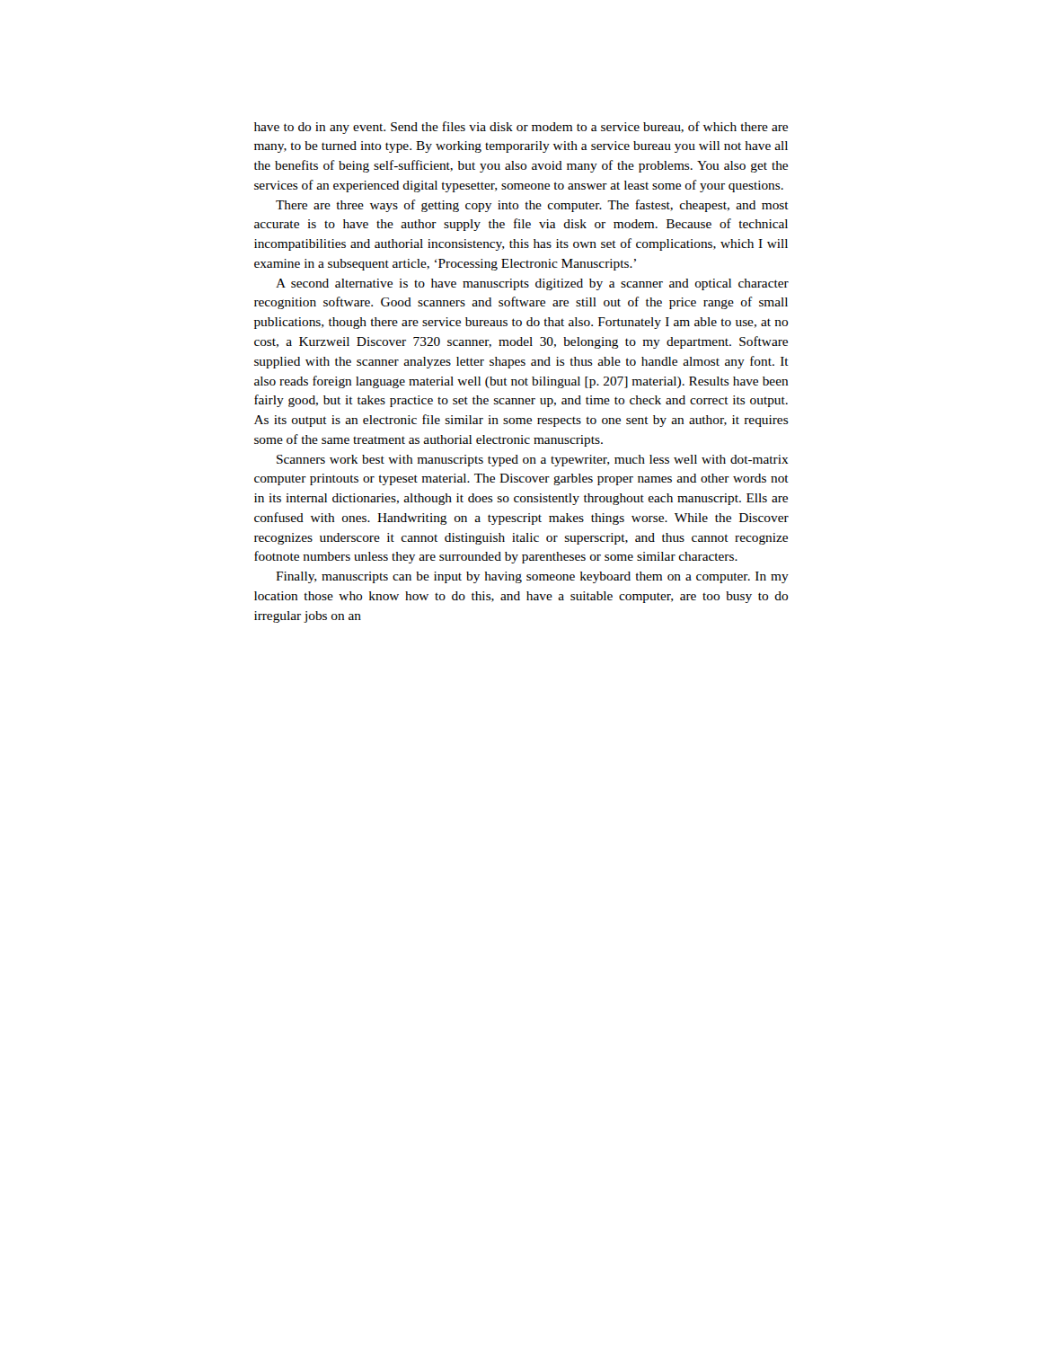have to do in any event. Send the files via disk or modem to a service bureau, of which there are many, to be turned into type. By working temporarily with a service bureau you will not have all the benefits of being self-sufficient, but you also avoid many of the problems. You also get the services of an experienced digital typesetter, someone to answer at least some of your questions.
There are three ways of getting copy into the computer. The fastest, cheapest, and most accurate is to have the author supply the file via disk or modem. Because of technical incompatibilities and authorial inconsistency, this has its own set of complications, which I will examine in a subsequent article, ‘Processing Electronic Manu­scripts.’
A second alternative is to have manuscripts digitized by a scanner and optical character recognition software. Good scanners and software are still out of the price range of small publications, though there are service bureaus to do that also. Fortunately I am able to use, at no cost, a Kurzweil Discover 7320 scanner, model 30, belonging to my department. Software supplied with the scanner analyzes letter shapes and is thus able to handle almost any font. It also reads foreign language material well (but not bilingual [p. 207] material). Results have been fairly good, but it takes practice to set the scanner up, and time to check and correct its output. As its output is an electronic file similar in some respects to one sent by an author, it requires some of the same treatment as authorial electronic manuscripts.
Scanners work best with manuscripts typed on a typewriter, much less well with dot-matrix computer printouts or typeset material. The Discover garbles proper names and other words not in its internal dictionaries, although it does so consistently throughout each manu­script. Ells are confused with ones. Handwriting on a typescript makes things worse. While the Discover recognizes underscore it cannot distinguish italic or superscript, and thus cannot recognize footnote numbers unless they are surrounded by parentheses or some similar characters.
Finally, manuscripts can be input by having someone keyboard them on a computer. In my location those who know how to do this, and have a suitable computer, are too busy to do irregular jobs on an